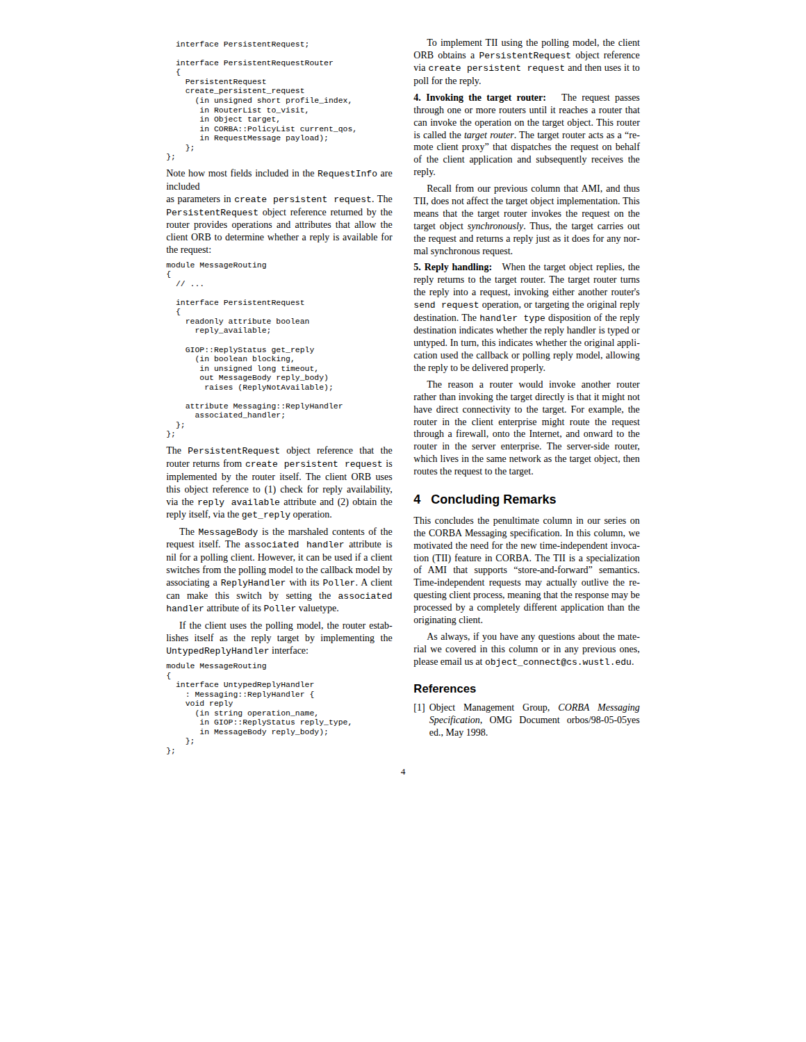interface PersistentRequest;

  interface PersistentRequestRouter
  {
    PersistentRequest
    create_persistent_request
      (in unsigned short profile_index,
       in RouterList to_visit,
       in Object target,
       in CORBA::PolicyList current_qos,
       in RequestMessage payload);
    };
};
Note how most fields included in the RequestInfo are included
as parameters in create persistent request. The PersistentRequest object reference returned by the router provides operations and attributes that allow the client ORB to determine whether a reply is available for the request:
module MessageRouting
{
  // ...

  interface PersistentRequest
  {
    readonly attribute boolean
      reply_available;

    GIOP::ReplyStatus get_reply
      (in boolean blocking,
       in unsigned long timeout,
       out MessageBody reply_body)
        raises (ReplyNotAvailable);

    attribute Messaging::ReplyHandler
      associated_handler;
  };
};
The PersistentRequest object reference that the router returns from create persistent request is implemented by the router itself. The client ORB uses this object reference to (1) check for reply availability, via the reply available attribute and (2) obtain the reply itself, via the get_reply operation.
The MessageBody is the marshaled contents of the request itself. The associated handler attribute is nil for a polling client. However, it can be used if a client switches from the polling model to the callback model by associating a ReplyHandler with its Poller. A client can make this switch by setting the associated handler attribute of its Poller valuetype.
If the client uses the polling model, the router establishes itself as the reply target by implementing the UntypedReplyHandler interface:
module MessageRouting
{
  interface UntypedReplyHandler
    : Messaging::ReplyHandler {
    void reply
      (in string operation_name,
       in GIOP::ReplyStatus reply_type,
       in MessageBody reply_body);
    };
};
To implement TII using the polling model, the client ORB obtains a PersistentRequest object reference via create persistent request and then uses it to poll for the reply.
4. Invoking the target router: The request passes through one or more routers until it reaches a router that can invoke the operation on the target object. This router is called the target router. The target router acts as a “remote client proxy” that dispatches the request on behalf of the client application and subsequently receives the reply.
Recall from our previous column that AMI, and thus TII, does not affect the target object implementation. This means that the target router invokes the request on the target object synchronously. Thus, the target carries out the request and returns a reply just as it does for any normal synchronous request.
5. Reply handling: When the target object replies, the reply returns to the target router. The target router turns the reply into a request, invoking either another router's send request operation, or targeting the original reply destination. The handler type disposition of the reply destination indicates whether the reply handler is typed or untyped. In turn, this indicates whether the original application used the callback or polling reply model, allowing the reply to be delivered properly.
The reason a router would invoke another router rather than invoking the target directly is that it might not have direct connectivity to the target. For example, the router in the client enterprise might route the request through a firewall, onto the Internet, and onward to the router in the server enterprise. The server-side router, which lives in the same network as the target object, then routes the request to the target.
4 Concluding Remarks
This concludes the penultimate column in our series on the CORBA Messaging specification. In this column, we motivated the need for the new time-independent invocation (TII) feature in CORBA. The TII is a specialization of AMI that supports “store-and-forward” semantics. Time-independent requests may actually outlive the requesting client process, meaning that the response may be processed by a completely different application than the originating client.
As always, if you have any questions about the material we covered in this column or in any previous ones, please email us at object_connect@cs.wustl.edu.
References
[1] Object Management Group, CORBA Messaging Specification, OMG Document orbos/98-05-05yes ed., May 1998.
4